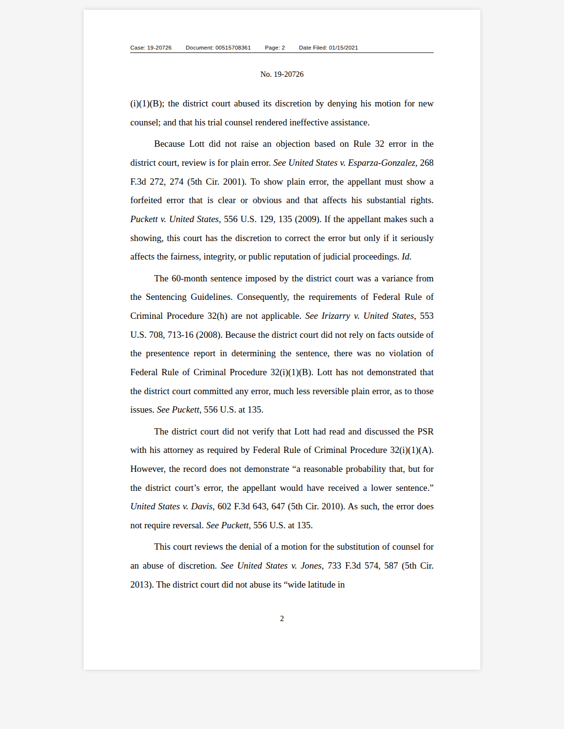Case: 19-20726 Document: 00515708361 Page: 2 Date Filed: 01/15/2021
No. 19-20726
(i)(1)(B); the district court abused its discretion by denying his motion for new counsel; and that his trial counsel rendered ineffective assistance.
Because Lott did not raise an objection based on Rule 32 error in the district court, review is for plain error. See United States v. Esparza-Gonzalez, 268 F.3d 272, 274 (5th Cir. 2001). To show plain error, the appellant must show a forfeited error that is clear or obvious and that affects his substantial rights. Puckett v. United States, 556 U.S. 129, 135 (2009). If the appellant makes such a showing, this court has the discretion to correct the error but only if it seriously affects the fairness, integrity, or public reputation of judicial proceedings. Id.
The 60-month sentence imposed by the district court was a variance from the Sentencing Guidelines. Consequently, the requirements of Federal Rule of Criminal Procedure 32(h) are not applicable. See Irizarry v. United States, 553 U.S. 708, 713-16 (2008). Because the district court did not rely on facts outside of the presentence report in determining the sentence, there was no violation of Federal Rule of Criminal Procedure 32(i)(1)(B). Lott has not demonstrated that the district court committed any error, much less reversible plain error, as to those issues. See Puckett, 556 U.S. at 135.
The district court did not verify that Lott had read and discussed the PSR with his attorney as required by Federal Rule of Criminal Procedure 32(i)(1)(A). However, the record does not demonstrate “a reasonable probability that, but for the district court’s error, the appellant would have received a lower sentence.” United States v. Davis, 602 F.3d 643, 647 (5th Cir. 2010). As such, the error does not require reversal. See Puckett, 556 U.S. at 135.
This court reviews the denial of a motion for the substitution of counsel for an abuse of discretion. See United States v. Jones, 733 F.3d 574, 587 (5th Cir. 2013). The district court did not abuse its “wide latitude in
2